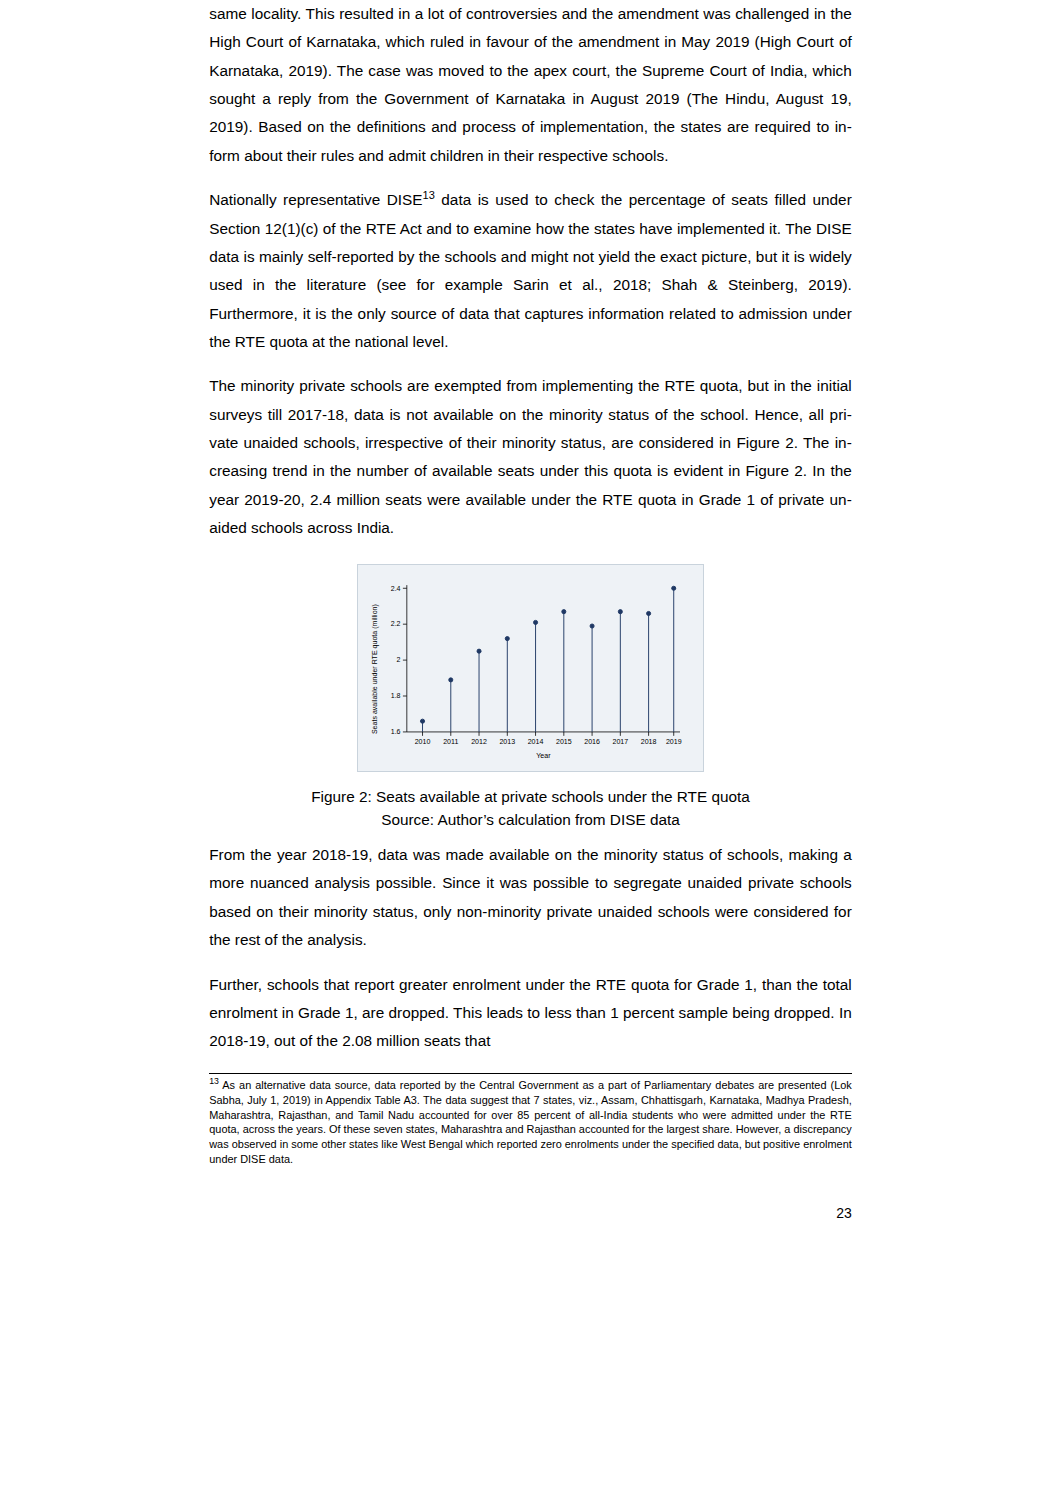same locality. This resulted in a lot of controversies and the amendment was challenged in the High Court of Karnataka, which ruled in favour of the amendment in May 2019 (High Court of Karnataka, 2019). The case was moved to the apex court, the Supreme Court of India, which sought a reply from the Government of Karnataka in August 2019 (The Hindu, August 19, 2019). Based on the definitions and process of implementation, the states are required to inform about their rules and admit children in their respective schools.
Nationally representative DISE13 data is used to check the percentage of seats filled under Section 12(1)(c) of the RTE Act and to examine how the states have implemented it. The DISE data is mainly self-reported by the schools and might not yield the exact picture, but it is widely used in the literature (see for example Sarin et al., 2018; Shah & Steinberg, 2019). Furthermore, it is the only source of data that captures information related to admission under the RTE quota at the national level.
The minority private schools are exempted from implementing the RTE quota, but in the initial surveys till 2017-18, data is not available on the minority status of the school. Hence, all private unaided schools, irrespective of their minority status, are considered in Figure 2. The increasing trend in the number of available seats under this quota is evident in Figure 2. In the year 2019-20, 2.4 million seats were available under the RTE quota in Grade 1 of private unaided schools across India.
Seats available under RTE quota (million) 1.6 1.8 2 2.2 2.4 2010 2011 2012 2013 2014 2015 2016 2017 2018 2019 Year
Figure 2: Seats available at private schools under the RTE quota Source: Author’s calculation from DISE data
From the year 2018-19, data was made available on the minority status of schools, making a more nuanced analysis possible. Since it was possible to segregate unaided private schools based on their minority status, only non-minority private unaided schools were considered for the rest of the analysis.
Further, schools that report greater enrolment under the RTE quota for Grade 1, than the total enrolment in Grade 1, are dropped. This leads to less than 1 percent sample being dropped. In 2018-19, out of the 2.08 million seats that
13 As an alternative data source, data reported by the Central Government as a part of Parliamentary debates are presented (Lok Sabha, July 1, 2019) in Appendix Table A3. The data suggest that 7 states, viz., Assam, Chhattisgarh, Karnataka, Madhya Pradesh, Maharashtra, Rajasthan, and Tamil Nadu accounted for over 85 percent of all-India students who were admitted under the RTE quota, across the years. Of these seven states, Maharashtra and Rajasthan accounted for the largest share. However, a discrepancy was observed in some other states like West Bengal which reported zero enrolments under the specified data, but positive enrolment under DISE data.
23